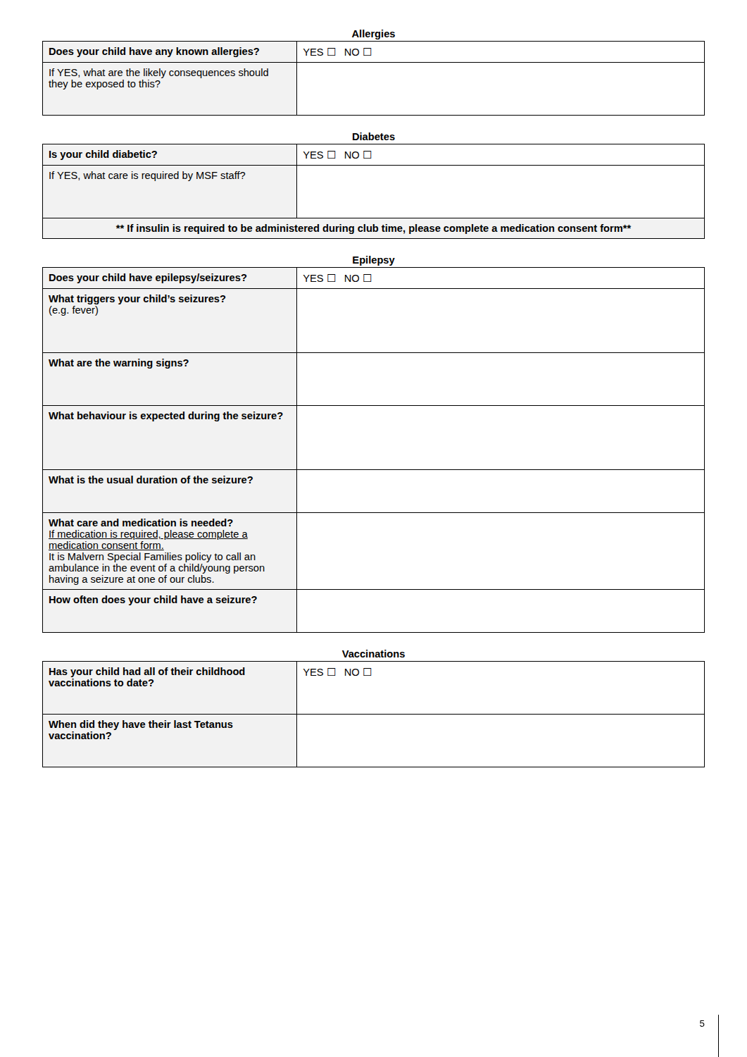Allergies
| Does your child have any known allergies? | YES ☐ NO ☐ |
| If YES, what are the likely consequences should they be exposed to this? | |
Diabetes
| Is your child diabetic? | YES ☐ NO ☐ |
| If YES, what care is required by MSF staff? | |
| ** If insulin is required to be administered during club time, please complete a medication consent form** |
Epilepsy
| Does your child have epilepsy/seizures? | YES ☐ NO ☐ |
| What triggers your child’s seizures? (e.g. fever) | |
| What are the warning signs? | |
| What behaviour is expected during the seizure? | |
| What is the usual duration of the seizure? | |
| What care and medication is needed? If medication is required, please complete a medication consent form. It is Malvern Special Families policy to call an ambulance in the event of a child/young person having a seizure at one of our clubs. | |
| How often does your child have a seizure? | |
Vaccinations
| Has your child had all of their childhood vaccinations to date? | YES ☐ NO ☐ |
| When did they have their last Tetanus vaccination? | |
5